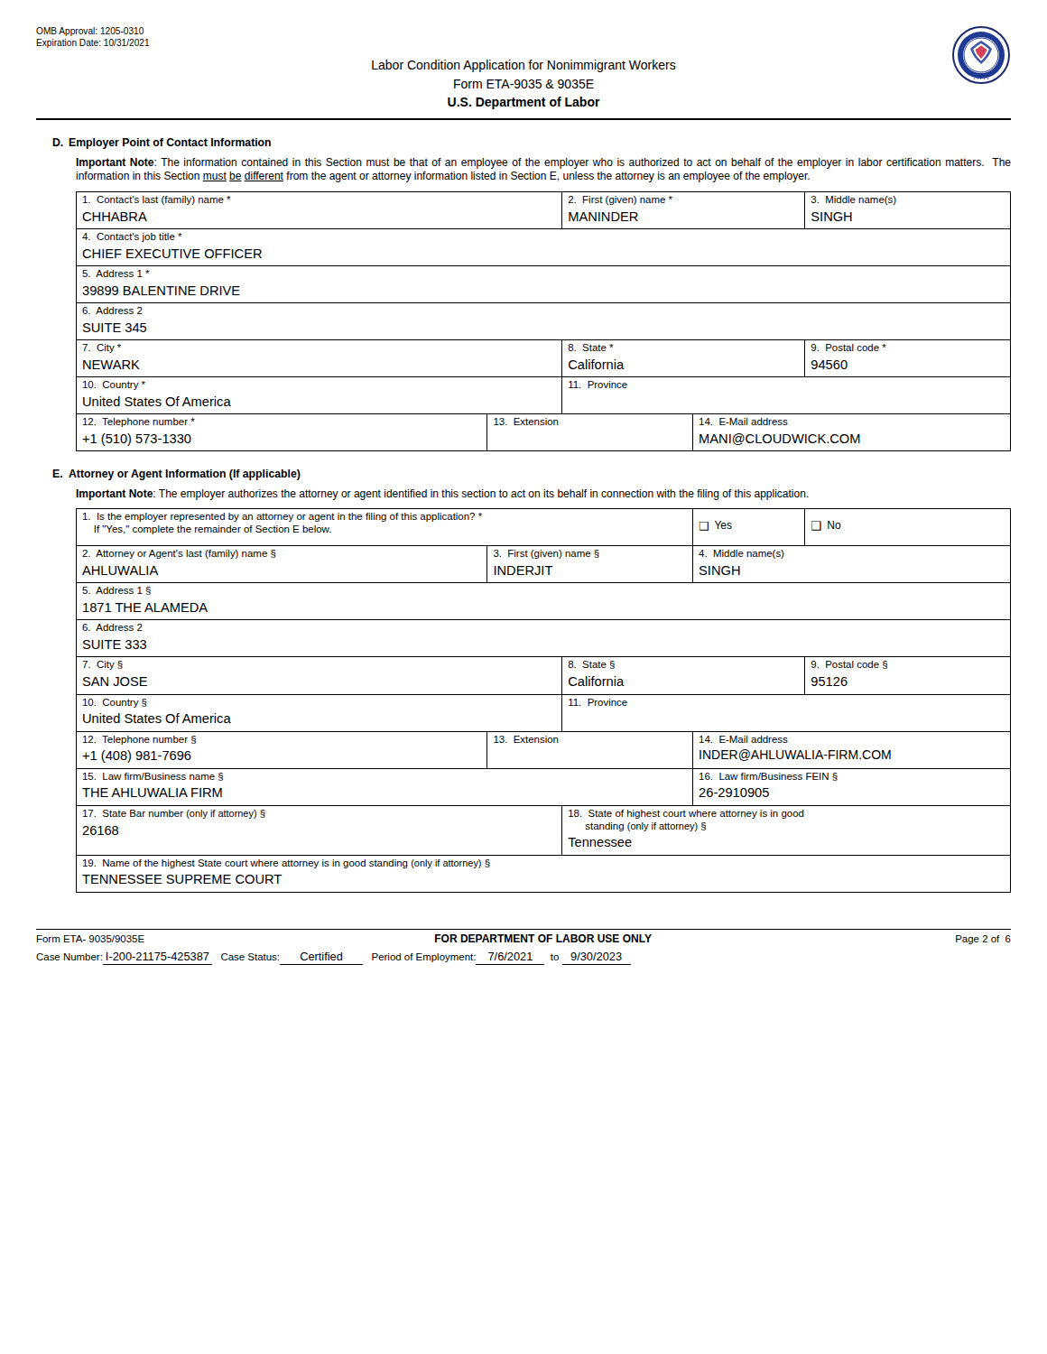OMB Approval: 1205-0310
Expiration Date: 10/31/2021
Labor Condition Application for Nonimmigrant Workers
Form ETA-9035 & 9035E
U.S. Department of Labor
★ ★ ★ ★ ★ ★ ★ ★ ★ ★
D. Employer Point of Contact Information
Important Note: The information contained in this Section must be that of an employee of the employer who is authorized to act on behalf of the employer in labor certification matters. The information in this Section must be different from the agent or attorney information listed in Section E, unless the attorney is an employee of the employer.
| 1. Contact's last (family) name * CHHABRA | 2. First (given) name * MANINDER | 3. Middle name(s) SINGH |
| 4. Contact's job title * CHIEF EXECUTIVE OFFICER |
| 5. Address 1 * 39899 BALENTINE DRIVE |
| 6. Address 2 SUITE 345 |
| 7. City * NEWARK | 8. State * California | 9. Postal code * 94560 |
| 10. Country * United States Of America | 11. Province |
| 12. Telephone number * +1 (510) 573-1330 | 13. Extension | 14. E-Mail address MANI@CLOUDWICK.COM |
E. Attorney or Agent Information (If applicable)
Important Note: The employer authorizes the attorney or agent identified in this section to act on its behalf in connection with the filing of this application.
| 1. Is the employer represented by an attorney or agent in the filing of this application? * If "Yes," complete the remainder of Section E below. | ❑ Yes | ❑ No |
| 2. Attorney or Agent's last (family) name § AHLUWALIA | 3. First (given) name § INDERJIT | 4. Middle name(s) SINGH |
| 5. Address 1 § 1871 THE ALAMEDA |
| 6. Address 2 SUITE 333 |
| 7. City § SAN JOSE | 8. State § California | 9. Postal code § 95126 |
| 10. Country § United States Of America | 11. Province |
| 12. Telephone number § +1 (408) 981-7696 | 13. Extension | 14. E-Mail address INDER@AHLUWALIA-FIRM.COM |
| 15. Law firm/Business name § THE AHLUWALIA FIRM | 16. Law firm/Business FEIN § 26-2910905 |
| 17. State Bar number (only if attorney) § 26168 | 18. State of highest court where attorney is in good standing (only if attorney) § Tennessee |
| 19. Name of the highest State court where attorney is in good standing (only if attorney) § TENNESSEE SUPREME COURT |
| Form ETA- 9035/9035E | FOR DEPARTMENT OF LABOR USE ONLY | Page 2 of 6 |
| Case Number: I-200-21175-425387 Case Status: Certified Period of Employment: 7/6/2021 to 9/30/2023 |